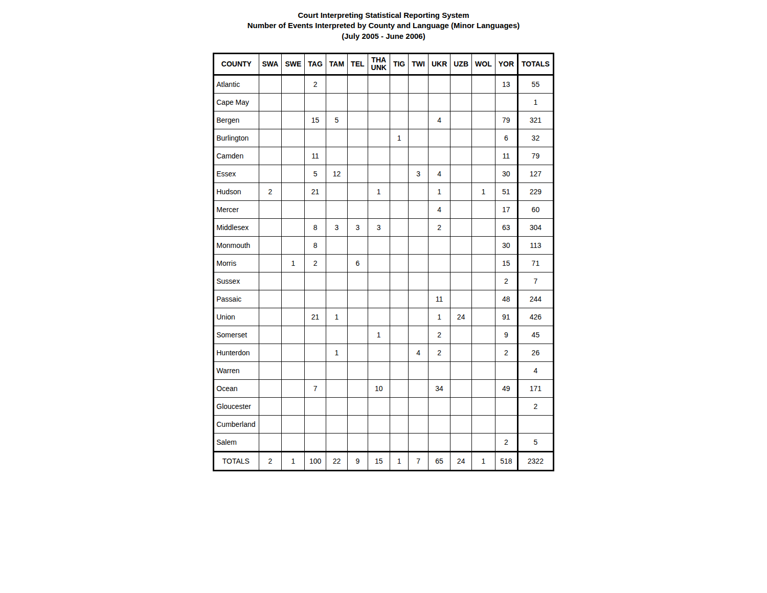Court Interpreting Statistical Reporting System
Number of Events Interpreted by County and Language (Minor Languages)
(July 2005 - June 2006)
| COUNTY | SWA | SWE | TAG | TAM | TEL | THA UNK | TIG | TWI | UKR | UZB | WOL | YOR | TOTALS |
| --- | --- | --- | --- | --- | --- | --- | --- | --- | --- | --- | --- | --- | --- |
| Atlantic | | | 2 | | | | | | | | | 13 | 55 |
| Cape May | | | | | | | | | | | | | 1 |
| Bergen | | | 15 | 5 | | | | | 4 | | | 79 | 321 |
| Burlington | | | | | | | 1 | | | | | 6 | 32 |
| Camden | | | 11 | | | | | | | | | 11 | 79 |
| Essex | | | 5 | 12 | | | | 3 | 4 | | | 30 | 127 |
| Hudson | 2 | | 21 | | | 1 | | | 1 | | 1 | 51 | 229 |
| Mercer | | | | | | | | | 4 | | | 17 | 60 |
| Middlesex | | | 8 | 3 | 3 | 3 | | | 2 | | | 63 | 304 |
| Monmouth | | | 8 | | | | | | | | | 30 | 113 |
| Morris | | 1 | 2 | | 6 | | | | | | | 15 | 71 |
| Sussex | | | | | | | | | | | | 2 | 7 |
| Passaic | | | | | | | | | 11 | | | 48 | 244 |
| Union | | | 21 | 1 | | | | | 1 | 24 | | 91 | 426 |
| Somerset | | | | | | 1 | | | 2 | | | 9 | 45 |
| Hunterdon | | | | 1 | | | | 4 | 2 | | | 2 | 26 |
| Warren | | | | | | | | | | | | | 4 |
| Ocean | | | 7 | | | 10 | | | 34 | | | 49 | 171 |
| Gloucester | | | | | | | | | | | | | 2 |
| Cumberland | | | | | | | | | | | | | |
| Salem | | | | | | | | | | | | 2 | 5 |
| TOTALS | 2 | 1 | 100 | 22 | 9 | 15 | 1 | 7 | 65 | 24 | 1 | 518 | 2322 |